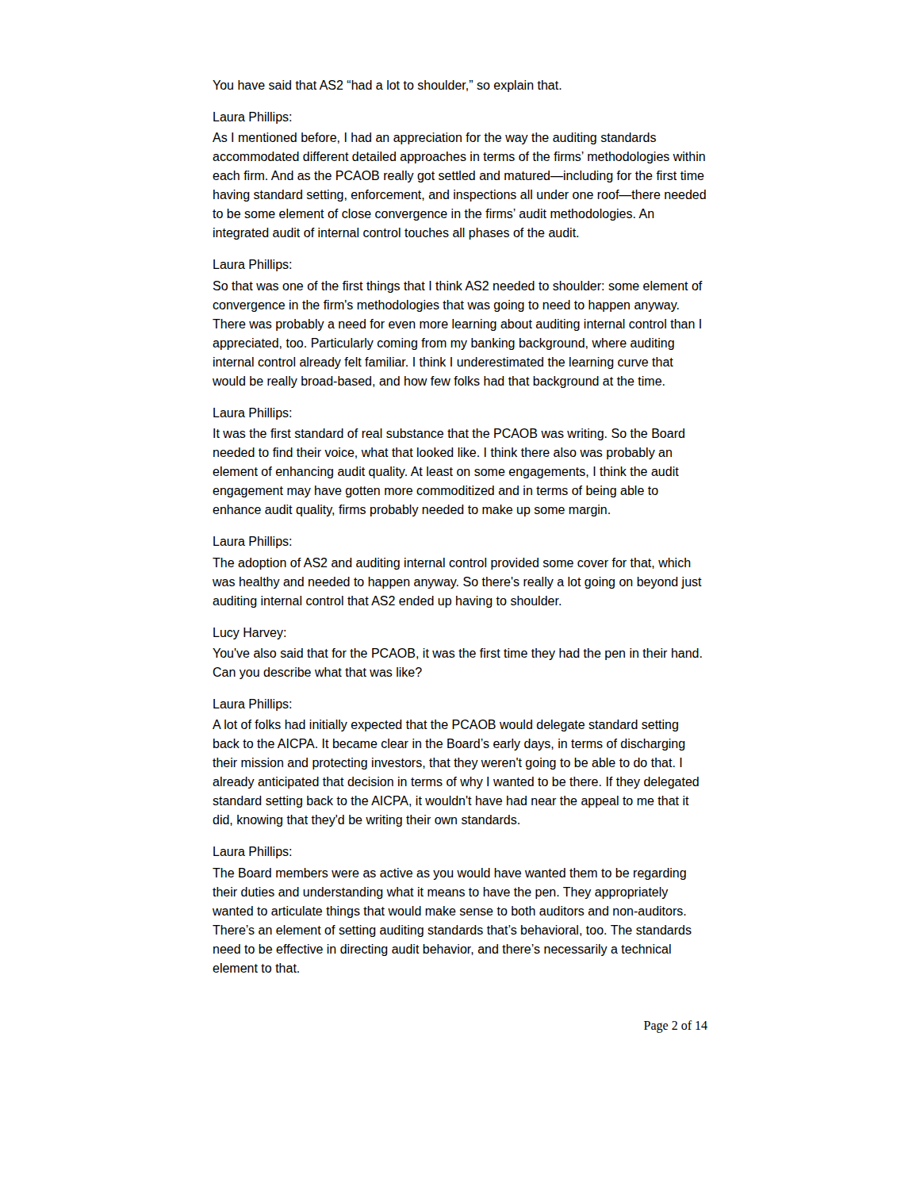You have said that AS2 “had a lot to shoulder,” so explain that.
Laura Phillips:
As I mentioned before, I had an appreciation for the way the auditing standards accommodated different detailed approaches in terms of the firms’ methodologies within each firm. And as the PCAOB really got settled and matured—including for the first time having standard setting, enforcement, and inspections all under one roof—there needed to be some element of close convergence in the firms’ audit methodologies. An integrated audit of internal control touches all phases of the audit.
Laura Phillips:
So that was one of the first things that I think AS2 needed to shoulder: some element of convergence in the firm's methodologies that was going to need to happen anyway. There was probably a need for even more learning about auditing internal control than I appreciated, too. Particularly coming from my banking background, where auditing internal control already felt familiar. I think I underestimated the learning curve that would be really broad-based, and how few folks had that background at the time.
Laura Phillips:
It was the first standard of real substance that the PCAOB was writing. So the Board needed to find their voice, what that looked like. I think there also was probably an element of enhancing audit quality. At least on some engagements, I think the audit engagement may have gotten more commoditized and in terms of being able to enhance audit quality, firms probably needed to make up some margin.
Laura Phillips:
The adoption of AS2 and auditing internal control provided some cover for that, which was healthy and needed to happen anyway. So there's really a lot going on beyond just auditing internal control that AS2 ended up having to shoulder.
Lucy Harvey:
You've also said that for the PCAOB, it was the first time they had the pen in their hand. Can you describe what that was like?
Laura Phillips:
A lot of folks had initially expected that the PCAOB would delegate standard setting back to the AICPA. It became clear in the Board’s early days, in terms of discharging their mission and protecting investors, that they weren't going to be able to do that. I already anticipated that decision in terms of why I wanted to be there. If they delegated standard setting back to the AICPA, it wouldn't have had near the appeal to me that it did, knowing that they'd be writing their own standards.
Laura Phillips:
The Board members were as active as you would have wanted them to be regarding their duties and understanding what it means to have the pen. They appropriately wanted to articulate things that would make sense to both auditors and non-auditors. There’s an element of setting auditing standards that’s behavioral, too. The standards need to be effective in directing audit behavior, and there’s necessarily a technical element to that.
Page 2 of 14